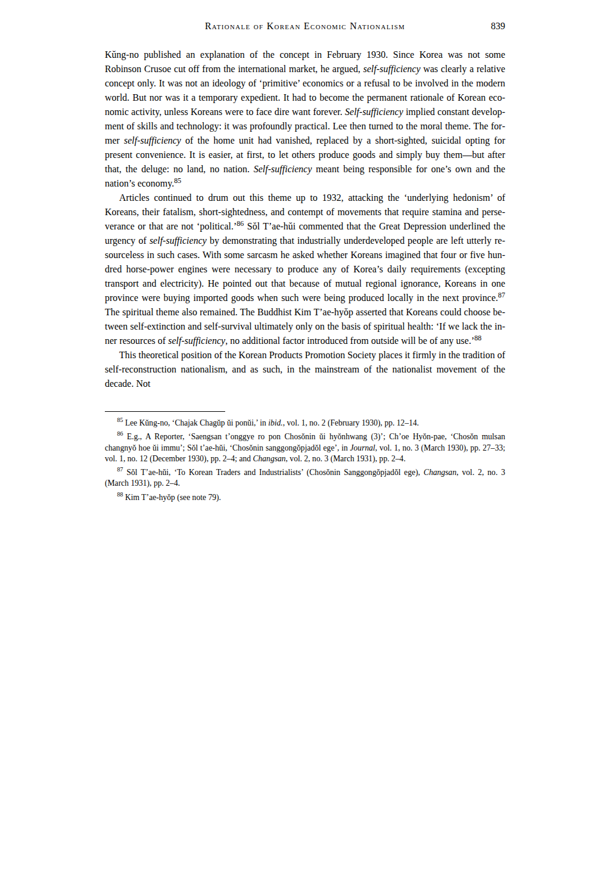Rationale of Korean Economic Nationalism 839
Kŭng-no published an explanation of the concept in February 1930. Since Korea was not some Robinson Crusoe cut off from the international market, he argued, self-sufficiency was clearly a relative concept only. It was not an ideology of ‘primitive’ economics or a refusal to be involved in the modern world. But nor was it a temporary expedient. It had to become the permanent rationale of Korean economic activity, unless Koreans were to face dire want forever. Self-sufficiency implied constant development of skills and technology: it was profoundly practical. Lee then turned to the moral theme. The former self-sufficiency of the home unit had vanished, replaced by a short-sighted, suicidal opting for present convenience. It is easier, at first, to let others produce goods and simply buy them—but after that, the deluge: no land, no nation. Self-sufficiency meant being responsible for one’s own and the nation’s economy.85
Articles continued to drum out this theme up to 1932, attacking the ‘underlying hedonism’ of Koreans, their fatalism, short-sightedness, and contempt of movements that require stamina and perseverance or that are not ‘political.’86 Sŏl T’ae-hŭi commented that the Great Depression underlined the urgency of self-sufficiency by demonstrating that industrially underdeveloped people are left utterly resourceless in such cases. With some sarcasm he asked whether Koreans imagined that four or five hundred horse-power engines were necessary to produce any of Korea’s daily requirements (excepting transport and electricity). He pointed out that because of mutual regional ignorance, Koreans in one province were buying imported goods when such were being produced locally in the next province.87 The spiritual theme also remained. The Buddhist Kim T’ae-hyŏp asserted that Koreans could choose between self-extinction and self-survival ultimately only on the basis of spiritual health: ‘If we lack the inner resources of self-sufficiency, no additional factor introduced from outside will be of any use.’88
This theoretical position of the Korean Products Promotion Society places it firmly in the tradition of self-reconstruction nationalism, and as such, in the mainstream of the nationalist movement of the decade. Not
85 Lee Kŭng-no, ‘Chajak Chagŭp ŭi ponŭi,’ in ibid., vol. 1, no. 2 (February 1930), pp. 12–14.
86 E.g., A Reporter, ‘Saengsan t’onggye ro pon Chosŏnin ŭi hyŏnhwang (3)’; Ch’oe Hyŏn-pae, ‘Chosŏn mulsan changnyŏ hoe ŭi immu’; Sŏl t’ae-hŭi, ‘Chosŏnin sanggongŏpjadŏl ege’, in Journal, vol. 1, no. 3 (March 1930), pp. 27–33; vol. 1, no. 12 (December 1930), pp. 2–4; and Changsan, vol. 2, no. 3 (March 1931), pp. 2–4.
87 Sŏl T’ae-hŭi, ‘To Korean Traders and Industrialists’ (Chosŏnin Sanggongŏpjadŏl ege), Changsan, vol. 2, no. 3 (March 1931), pp. 2–4.
88 Kim T’ae-hyŏp (see note 79).